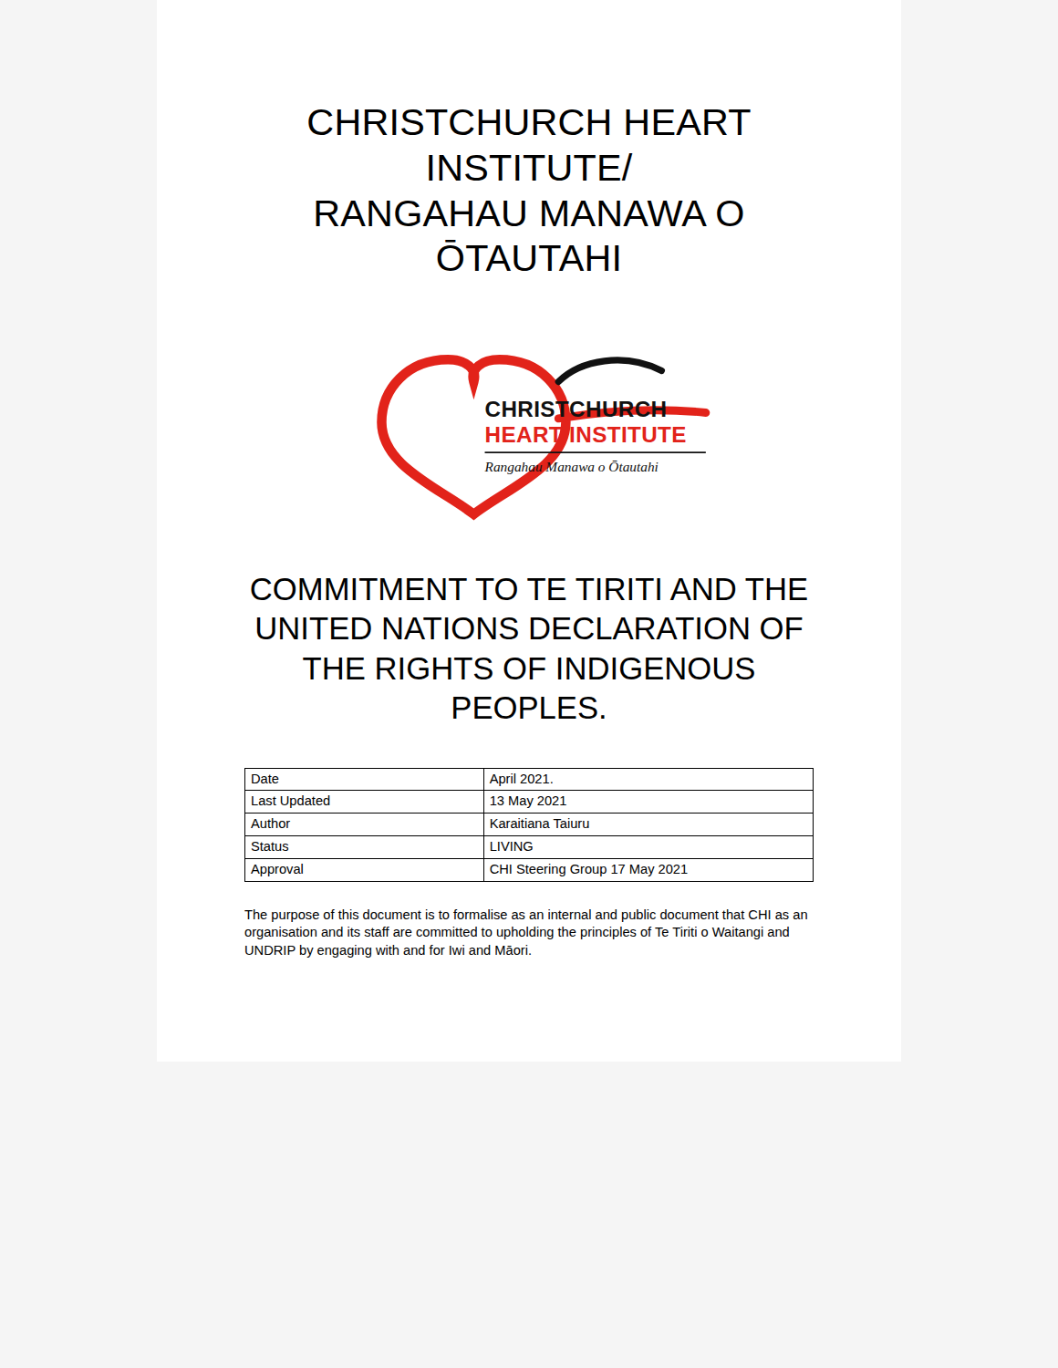CHRISTCHURCH HEART INSTITUTE/
RANGAHAU MANAWA O ŌTAUTAHI
CHRISTCHURCH HEART INSTITUTE Rangahau Manawa o Ōtautahi
COMMITMENT TO TE TIRITI AND THE UNITED NATIONS DECLARATION OF THE RIGHTS OF INDIGENOUS PEOPLES.
| Date | April 2021. |
| Last Updated | 13 May 2021 |
| Author | Karaitiana Taiuru |
| Status | LIVING |
| Approval | CHI Steering Group 17 May 2021 |
The purpose of this document is to formalise as an internal and public document that CHI as an organisation and its staff are committed to upholding the principles of Te Tiriti o Waitangi and UNDRIP by engaging with and for Iwi and Māori.